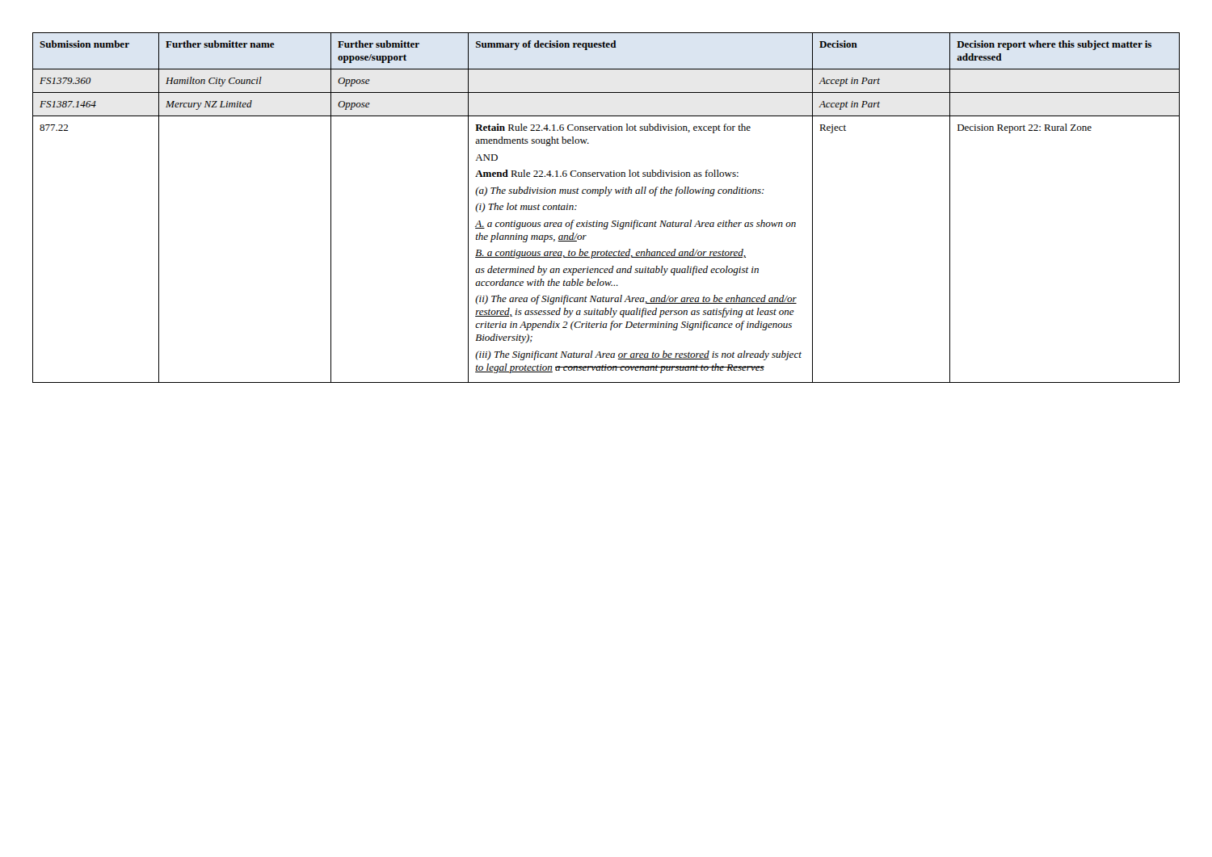| Submission number | Further submitter name | Further submitter oppose/support | Summary of decision requested | Decision | Decision report where this subject matter is addressed |
| --- | --- | --- | --- | --- | --- |
| FS1379.360 | Hamilton City Council | Oppose | | Accept in Part | |
| FS1387.1464 | Mercury NZ Limited | Oppose | | Accept in Part | |
| 877.22 | | | Retain Rule 22.4.1.6 Conservation lot subdivision, except for the amendments sought below. AND Amend Rule 22.4.1.6 Conservation lot subdivision as follows: (a) The subdivision must comply with all of the following conditions: (i) The lot must contain: A. a contiguous area of existing Significant Natural Area either as shown on the planning maps, and/ or B. a contiguous area, to be protected, enhanced and/or restored, as determined by an experienced and suitably qualified ecologist in accordance with the table below... (ii) The area of Significant Natural Area , and/or area to be enhanced and/or restored, is assessed by a suitably qualified person as satisfying at least one criteria in Appendix 2 (Criteria for Determining Significance of indigenous Biodiversity); (iii) The Significant Natural Area or area to be restored is not already subject to legal protection a conservation covenant pursuant to the Reserves | Reject | Decision Report 22: Rural Zone |